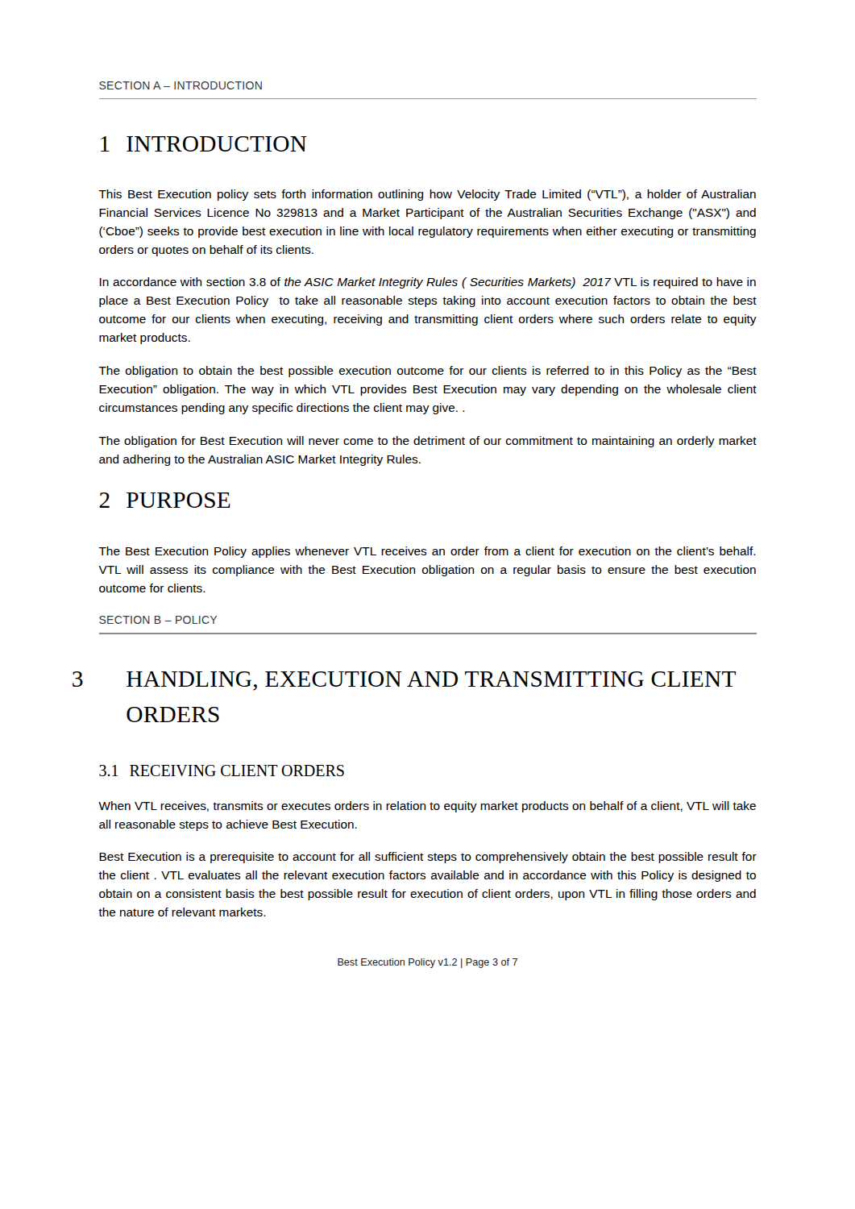SECTION A – INTRODUCTION
1 INTRODUCTION
This Best Execution policy sets forth information outlining how Velocity Trade Limited (“VTL”), a holder of Australian Financial Services Licence No 329813 and a Market Participant of the Australian Securities Exchange ("ASX") and (‘Cboe”) seeks to provide best execution in line with local regulatory requirements when either executing or transmitting orders or quotes on behalf of its clients.
In accordance with section 3.8 of the ASIC Market Integrity Rules ( Securities Markets) 2017 VTL is required to have in place a Best Execution Policy to take all reasonable steps taking into account execution factors to obtain the best outcome for our clients when executing, receiving and transmitting client orders where such orders relate to equity market products.
The obligation to obtain the best possible execution outcome for our clients is referred to in this Policy as the “Best Execution” obligation. The way in which VTL provides Best Execution may vary depending on the wholesale client circumstances pending any specific directions the client may give. .
The obligation for Best Execution will never come to the detriment of our commitment to maintaining an orderly market and adhering to the Australian ASIC Market Integrity Rules.
2 PURPOSE
The Best Execution Policy applies whenever VTL receives an order from a client for execution on the client’s behalf. VTL will assess its compliance with the Best Execution obligation on a regular basis to ensure the best execution outcome for clients.
SECTION B – POLICY
3 HANDLING, EXECUTION AND TRANSMITTING CLIENT ORDERS
3.1 RECEIVING CLIENT ORDERS
When VTL receives, transmits or executes orders in relation to equity market products on behalf of a client, VTL will take all reasonable steps to achieve Best Execution.
Best Execution is a prerequisite to account for all sufficient steps to comprehensively obtain the best possible result for the client . VTL evaluates all the relevant execution factors available and in accordance with this Policy is designed to obtain on a consistent basis the best possible result for execution of client orders, upon VTL in filling those orders and the nature of relevant markets.
Best Execution Policy v1.2 | Page 3 of 7